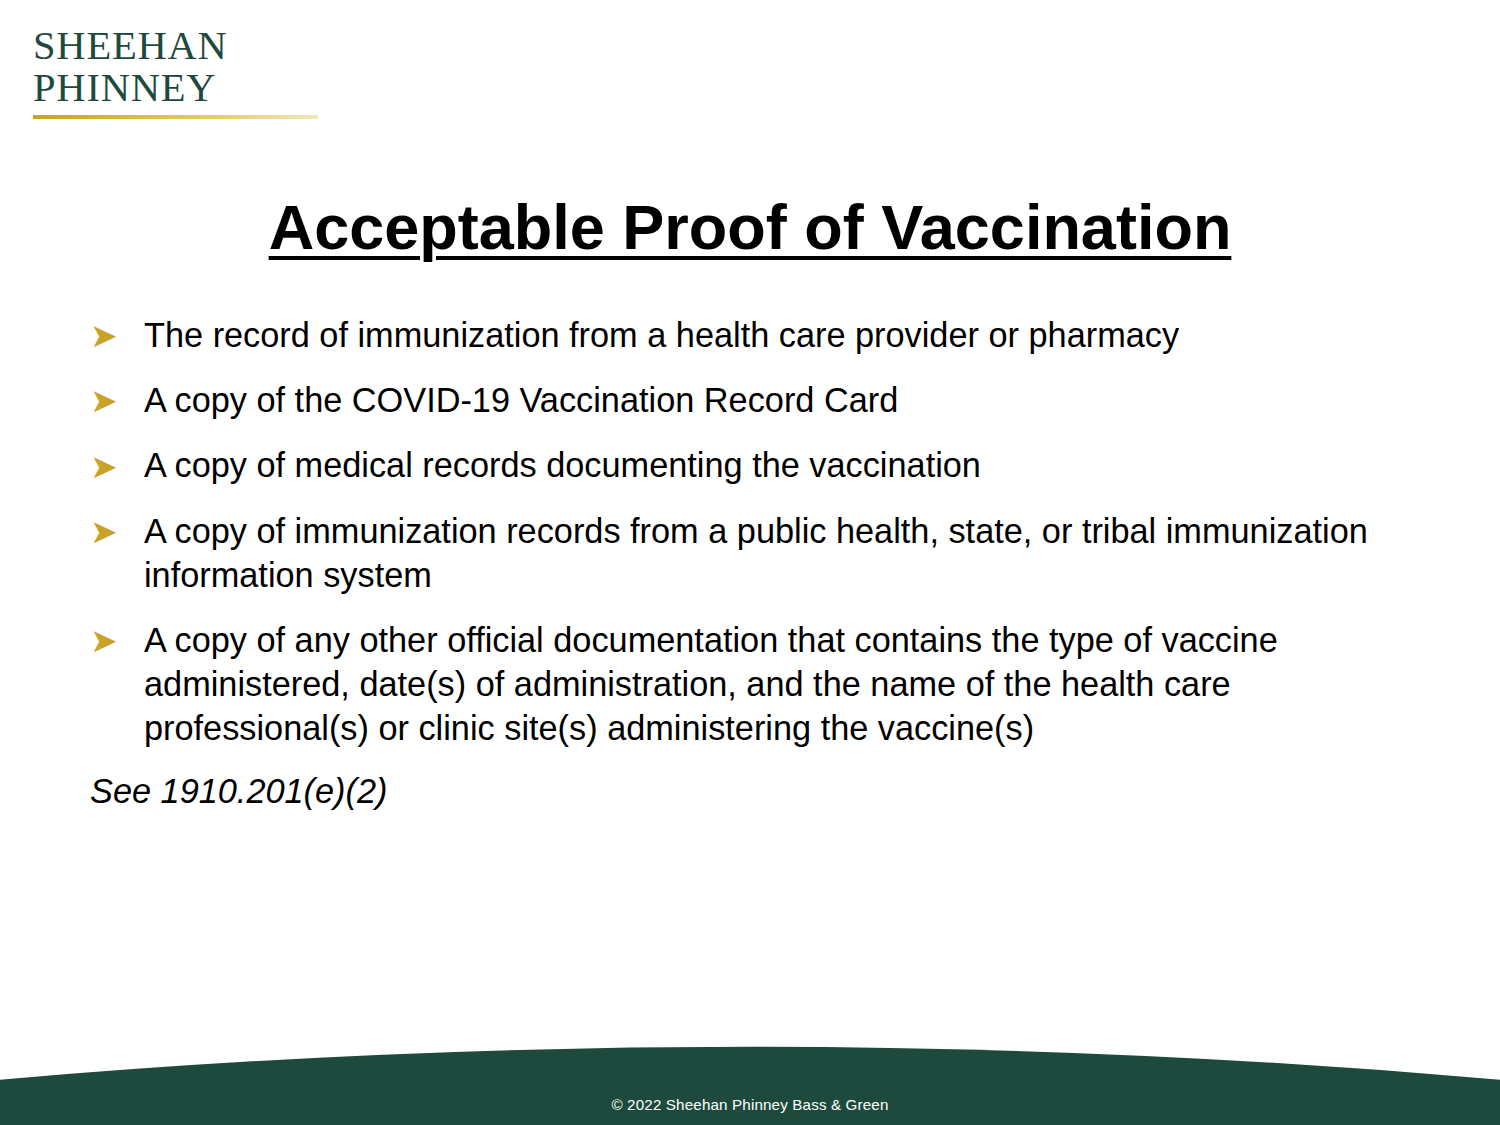SHEEHAN
PHINNEY
Acceptable Proof of Vaccination
The record of immunization from a health care provider or pharmacy
A copy of the COVID-19 Vaccination Record Card
A copy of medical records documenting the vaccination
A copy of immunization records from a public health, state, or tribal immunization information system
A copy of any other official documentation that contains the type of vaccine administered, date(s) of administration, and the name of the health care professional(s) or clinic site(s) administering the vaccine(s)
See 1910.201(e)(2)
© 2022 Sheehan Phinney Bass & Green